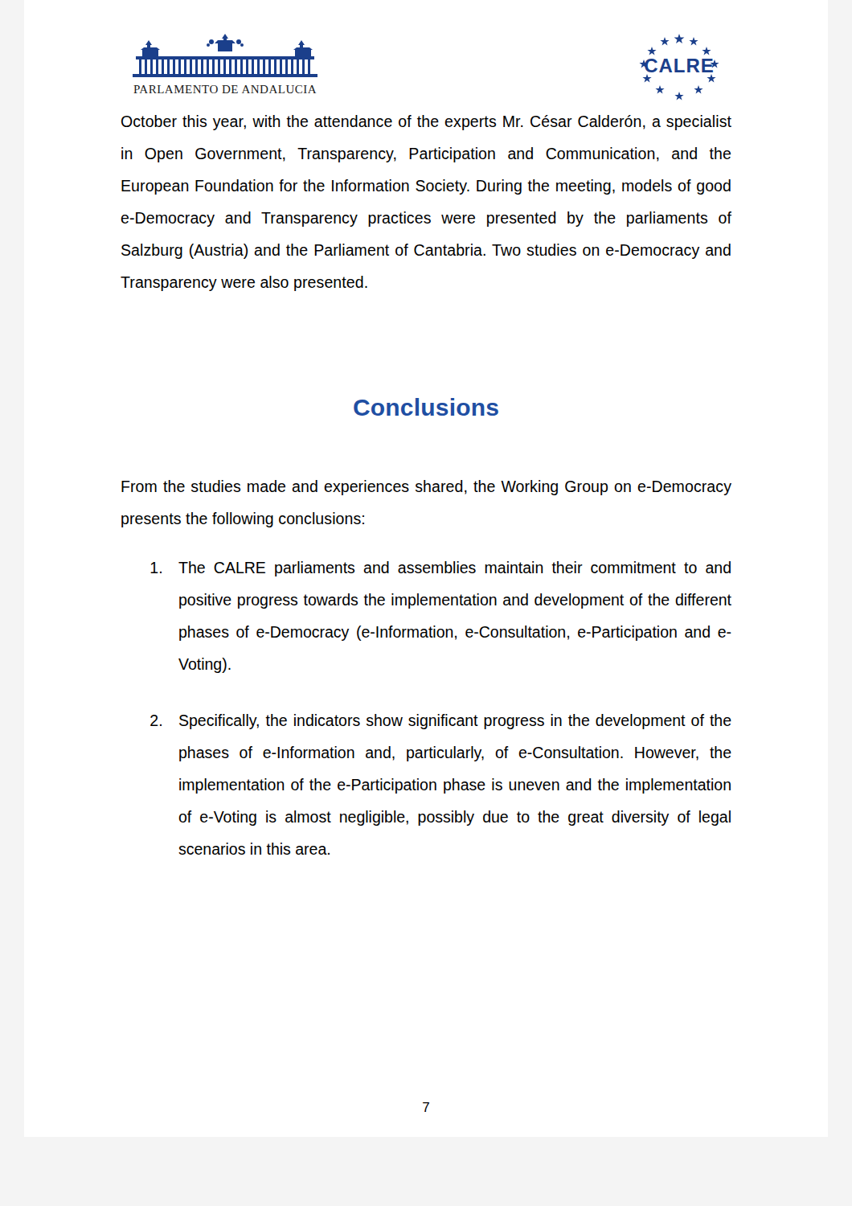PARLAMENTO DE ANDALUCIA
CALRE
October this year, with the attendance of the experts Mr. César Calderón, a specialist in Open Government, Transparency, Participation and Communication, and the European Foundation for the Information Society. During the meeting, models of good e-Democracy and Transparency practices were presented by the parliaments of Salzburg (Austria) and the Parliament of Cantabria. Two studies on e-Democracy and Transparency were also presented.
Conclusions
From the studies made and experiences shared, the Working Group on e-Democracy presents the following conclusions:
The CALRE parliaments and assemblies maintain their commitment to and positive progress towards the implementation and development of the different phases of e-Democracy (e-Information, e-Consultation, e-Participation and e-Voting).
Specifically, the indicators show significant progress in the development of the phases of e-Information and, particularly, of e-Consultation. However, the implementation of the e-Participation phase is uneven and the implementation of e-Voting is almost negligible, possibly due to the great diversity of legal scenarios in this area.
7